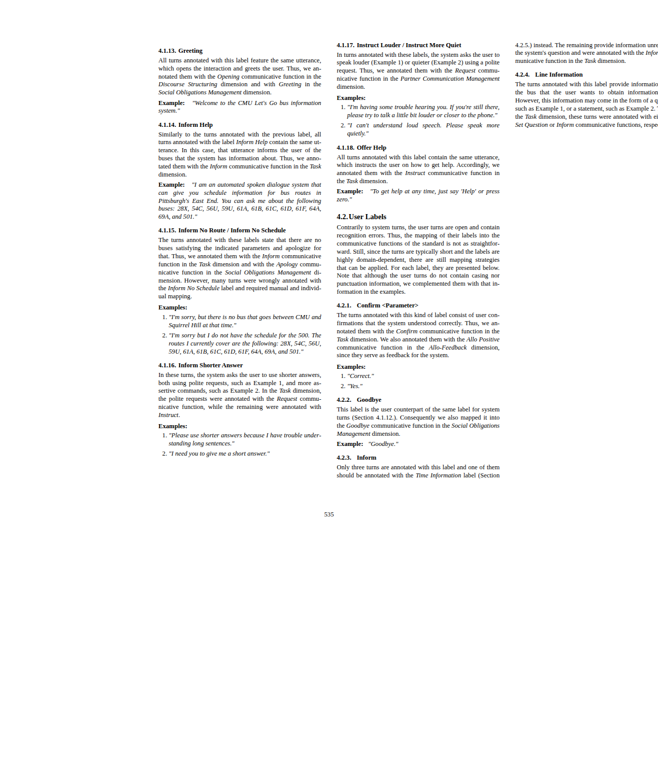4.1.13. Greeting
All turns annotated with this label feature the same utterance, which opens the interaction and greets the user. Thus, we annotated them with the Opening communicative function in the Discourse Structuring dimension and with Greeting in the Social Obligations Management dimension.
Example: "Welcome to the CMU Let's Go bus information system."
4.1.14. Inform Help
Similarly to the turns annotated with the previous label, all turns annotated with the label Inform Help contain the same utterance. In this case, that utterance informs the user of the buses that the system has information about. Thus, we annotated them with the Inform communicative function in the Task dimension.
Example: "I am an automated spoken dialogue system that can give you schedule information for bus routes in Pittsburgh's East End. You can ask me about the following buses: 28X, 54C, 56U, 59U, 61A, 61B, 61C, 61D, 61F, 64A, 69A, and 501."
4.1.15. Inform No Route / Inform No Schedule
The turns annotated with these labels state that there are no buses satisfying the indicated parameters and apologize for that. Thus, we annotated them with the Inform communicative function in the Task dimension and with the Apology communicative function in the Social Obligations Management dimension. However, many turns were wrongly annotated with the Inform No Schedule label and required manual and individual mapping.
Examples:
"I'm sorry, but there is no bus that goes between CMU and Squirrel Hill at that time."
"I'm sorry but I do not have the schedule for the 500. The routes I currently cover are the following: 28X, 54C, 56U, 59U, 61A, 61B, 61C, 61D, 61F, 64A, 69A, and 501."
4.1.16. Inform Shorter Answer
In these turns, the system asks the user to use shorter answers, both using polite requests, such as Example 1, and more assertive commands, such as Example 2. In the Task dimension, the polite requests were annotated with the Request communicative function, while the remaining were annotated with Instruct.
Examples:
"Please use shorter answers because I have trouble understanding long sentences."
"I need you to give me a short answer."
4.1.17. Instruct Louder / Instruct More Quiet
In turns annotated with these labels, the system asks the user to speak louder (Example 1) or quieter (Example 2) using a polite request. Thus, we annotated them with the Request communicative function in the Partner Communication Management dimension.
Examples:
"I'm having some trouble hearing you. If you're still there, please try to talk a little bit louder or closer to the phone."
"I can't understand loud speech. Please speak more quietly."
4.1.18. Offer Help
All turns annotated with this label contain the same utterance, which instructs the user on how to get help. Accordingly, we annotated them with the Instruct communicative function in the Task dimension.
Example: "To get help at any time, just say 'Help' or press zero."
4.2. User Labels
Contrarily to system turns, the user turns are open and contain recognition errors. Thus, the mapping of their labels into the communicative functions of the standard is not as straightforward. Still, since the turns are typically short and the labels are highly domain-dependent, there are still mapping strategies that can be applied. For each label, they are presented below. Note that although the user turns do not contain casing nor punctuation information, we complemented them with that information in the examples.
4.2.1. Confirm <Parameter>
The turns annotated with this kind of label consist of user confirmations that the system understood correctly. Thus, we annotated them with the Confirm communicative function in the Task dimension. We also annotated them with the Allo Positive communicative function in the Allo-Feedback dimension, since they serve as feedback for the system.
Examples:
"Correct."
"Yes."
4.2.2. Goodbye
This label is the user counterpart of the same label for system turns (Section 4.1.12.). Consequently we also mapped it into the Goodbye communicative function in the Social Obligations Management dimension.
Example: "Goodbye."
4.2.3. Inform
Only three turns are annotated with this label and one of them should be annotated with the Time Information label (Section 4.2.5.) instead. The remaining provide information unrelated to the system's question and were annotated with the Inform communicative function in the Task dimension.
4.2.4. Line Information
The turns annotated with this label provide information about the bus that the user wants to obtain information about. However, this information may come in the form of a question, such as Example 1, or a statement, such as Example 2. Thus, in the Task dimension, these turns were annotated with either the Set Question or Inform communicative functions, respectively.
535